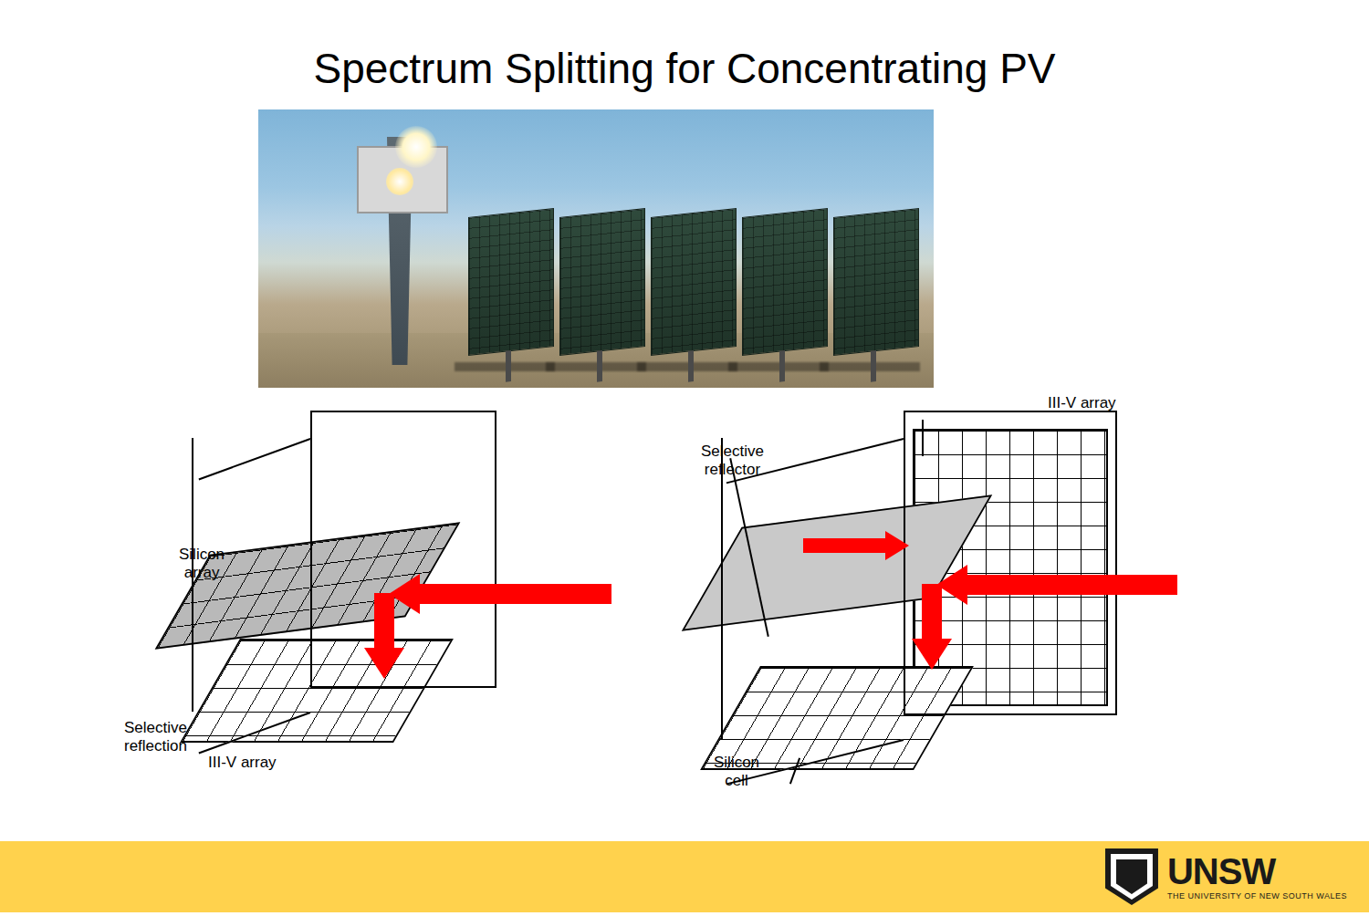Spectrum Splitting for Concentrating PV
III-V array
Selective
reflector
Silicon
array
Selective
reflection
III-V array
Silicon
cell
UNSW THE UNIVERSITY OF NEW SOUTH WALES